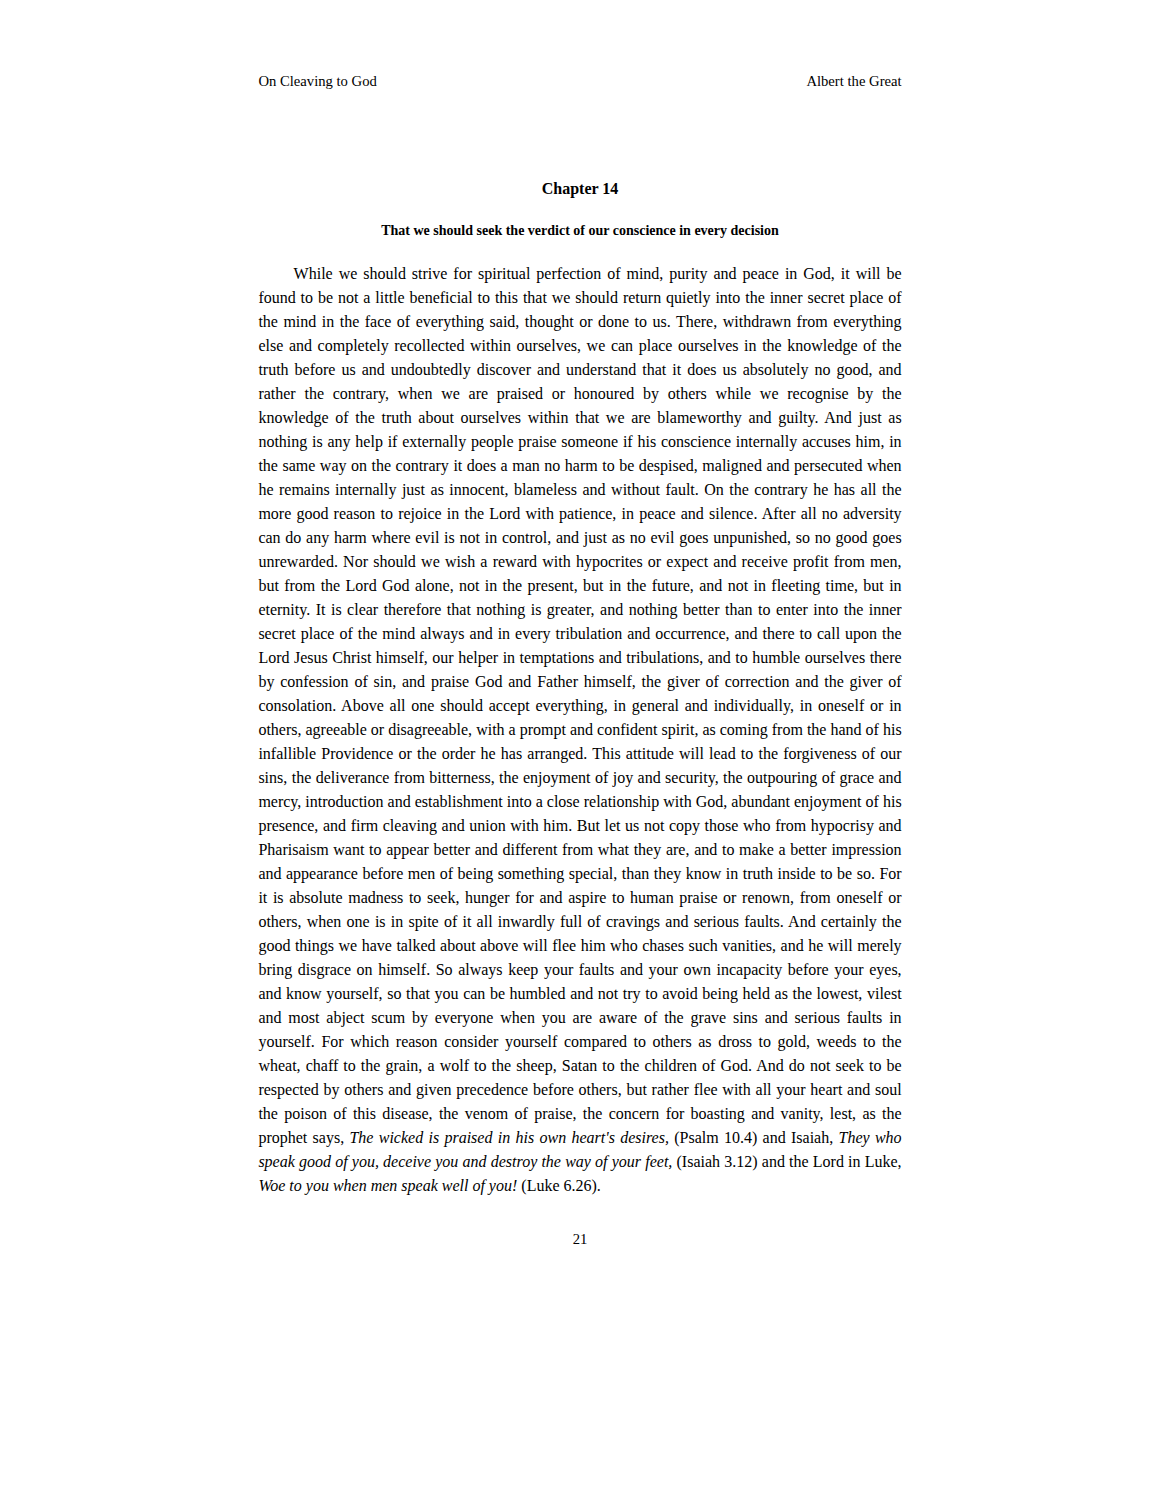On Cleaving to God Albert the Great
Chapter 14
That we should seek the verdict of our conscience in every decision
While we should strive for spiritual perfection of mind, purity and peace in God, it will be found to be not a little beneficial to this that we should return quietly into the inner secret place of the mind in the face of everything said, thought or done to us. There, withdrawn from everything else and completely recollected within ourselves, we can place ourselves in the knowledge of the truth before us and undoubtedly discover and understand that it does us absolutely no good, and rather the contrary, when we are praised or honoured by others while we recognise by the knowledge of the truth about ourselves within that we are blameworthy and guilty. And just as nothing is any help if externally people praise someone if his conscience internally accuses him, in the same way on the contrary it does a man no harm to be despised, maligned and persecuted when he remains internally just as innocent, blameless and without fault. On the contrary he has all the more good reason to rejoice in the Lord with patience, in peace and silence. After all no adversity can do any harm where evil is not in control, and just as no evil goes unpunished, so no good goes unrewarded. Nor should we wish a reward with hypocrites or expect and receive profit from men, but from the Lord God alone, not in the present, but in the future, and not in fleeting time, but in eternity. It is clear therefore that nothing is greater, and nothing better than to enter into the inner secret place of the mind always and in every tribulation and occurrence, and there to call upon the Lord Jesus Christ himself, our helper in temptations and tribulations, and to humble ourselves there by confession of sin, and praise God and Father himself, the giver of correction and the giver of consolation. Above all one should accept everything, in general and individually, in oneself or in others, agreeable or disagreeable, with a prompt and confident spirit, as coming from the hand of his infallible Providence or the order he has arranged. This attitude will lead to the forgiveness of our sins, the deliverance from bitterness, the enjoyment of joy and security, the outpouring of grace and mercy, introduction and establishment into a close relationship with God, abundant enjoyment of his presence, and firm cleaving and union with him. But let us not copy those who from hypocrisy and Pharisaism want to appear better and different from what they are, and to make a better impression and appearance before men of being something special, than they know in truth inside to be so. For it is absolute madness to seek, hunger for and aspire to human praise or renown, from oneself or others, when one is in spite of it all inwardly full of cravings and serious faults. And certainly the good things we have talked about above will flee him who chases such vanities, and he will merely bring disgrace on himself. So always keep your faults and your own incapacity before your eyes, and know yourself, so that you can be humbled and not try to avoid being held as the lowest, vilest and most abject scum by everyone when you are aware of the grave sins and serious faults in yourself. For which reason consider yourself compared to others as dross to gold, weeds to the wheat, chaff to the grain, a wolf to the sheep, Satan to the children of God. And do not seek to be respected by others and given precedence before others, but rather flee with all your heart and soul the poison of this disease, the venom of praise, the concern for boasting and vanity, lest, as the prophet says, The wicked is praised in his own heart's desires, (Psalm 10.4) and Isaiah, They who speak good of you, deceive you and destroy the way of your feet, (Isaiah 3.12) and the Lord in Luke, Woe to you when men speak well of you! (Luke 6.26).
21